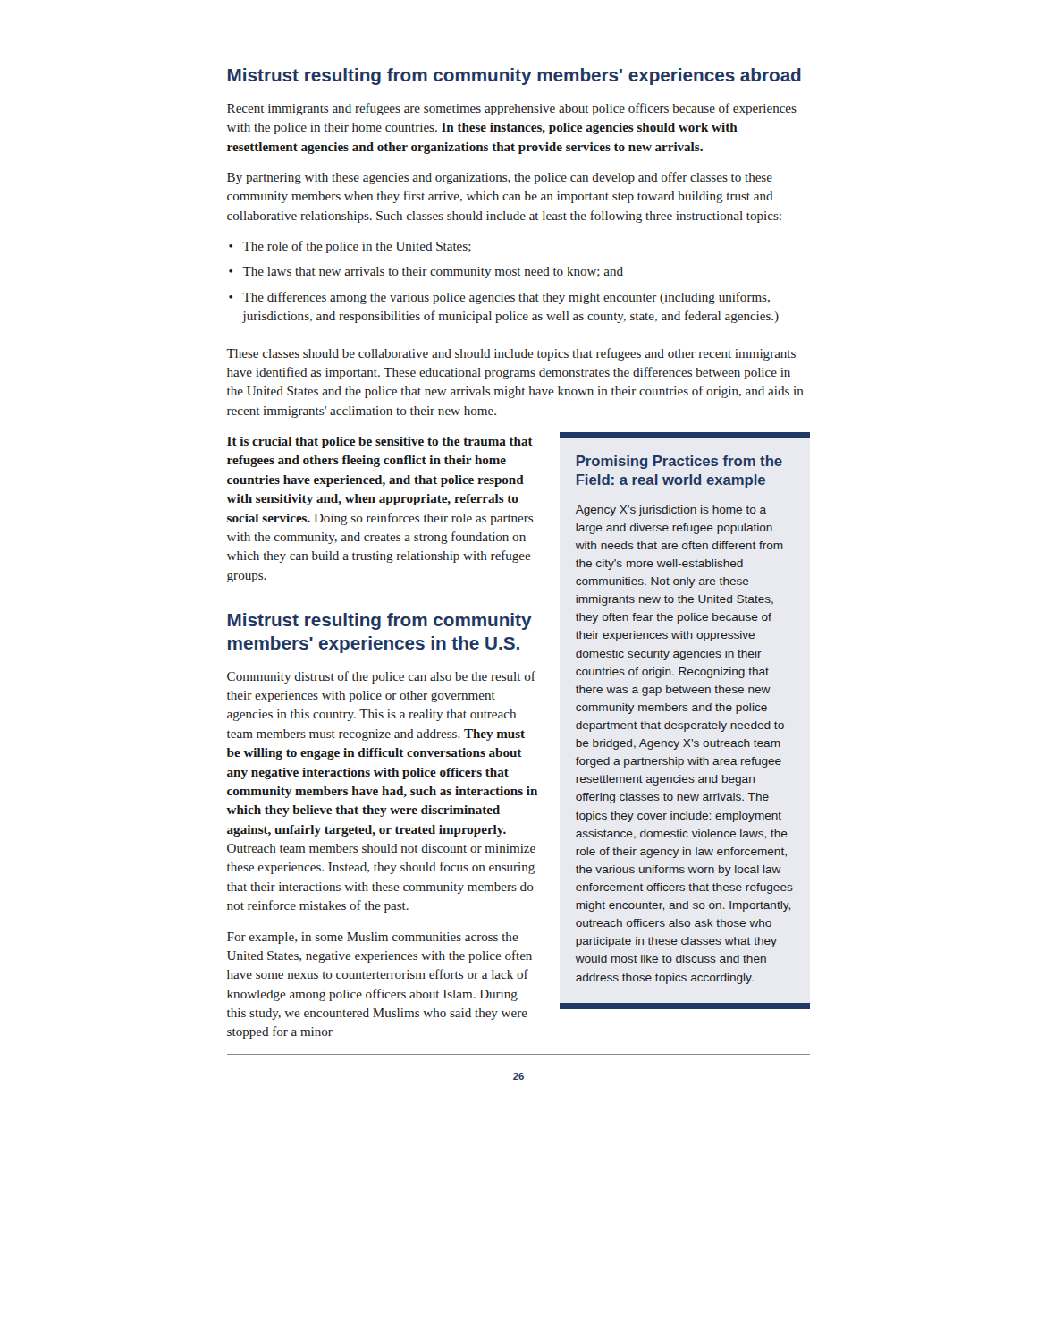Mistrust resulting from community members' experiences abroad
Recent immigrants and refugees are sometimes apprehensive about police officers because of experiences with the police in their home countries. In these instances, police agencies should work with resettlement agencies and other organizations that provide services to new arrivals.
By partnering with these agencies and organizations, the police can develop and offer classes to these community members when they first arrive, which can be an important step toward building trust and collaborative relationships. Such classes should include at least the following three instructional topics:
The role of the police in the United States;
The laws that new arrivals to their community most need to know; and
The differences among the various police agencies that they might encounter (including uniforms, jurisdictions, and responsibilities of municipal police as well as county, state, and federal agencies.)
These classes should be collaborative and should include topics that refugees and other recent immigrants have identified as important. These educational programs demonstrates the differences between police in the United States and the police that new arrivals might have known in their countries of origin, and aids in recent immigrants' acclimation to their new home.
It is crucial that police be sensitive to the trauma that refugees and others fleeing conflict in their home countries have experienced, and that police respond with sensitivity and, when appropriate, referrals to social services. Doing so reinforces their role as partners with the community, and creates a strong foundation on which they can build a trusting relationship with refugee groups.
Mistrust resulting from community members' experiences in the U.S.
Community distrust of the police can also be the result of their experiences with police or other government agencies in this country. This is a reality that outreach team members must recognize and address. They must be willing to engage in difficult conversations about any negative interactions with police officers that community members have had, such as interactions in which they believe that they were discriminated against, unfairly targeted, or treated improperly. Outreach team members should not discount or minimize these experiences. Instead, they should focus on ensuring that their interactions with these community members do not reinforce mistakes of the past.
For example, in some Muslim communities across the United States, negative experiences with the police often have some nexus to counterterrorism efforts or a lack of knowledge among police officers about Islam. During this study, we encountered Muslims who said they were stopped for a minor
Promising Practices from the Field: a real world example
Agency X's jurisdiction is home to a large and diverse refugee population with needs that are often different from the city's more well-established communities. Not only are these immigrants new to the United States, they often fear the police because of their experiences with oppressive domestic security agencies in their countries of origin. Recognizing that there was a gap between these new community members and the police department that desperately needed to be bridged, Agency X's outreach team forged a partnership with area refugee resettlement agencies and began offering classes to new arrivals. The topics they cover include: employment assistance, domestic violence laws, the role of their agency in law enforcement, the various uniforms worn by local law enforcement officers that these refugees might encounter, and so on. Importantly, outreach officers also ask those who participate in these classes what they would most like to discuss and then address those topics accordingly.
26